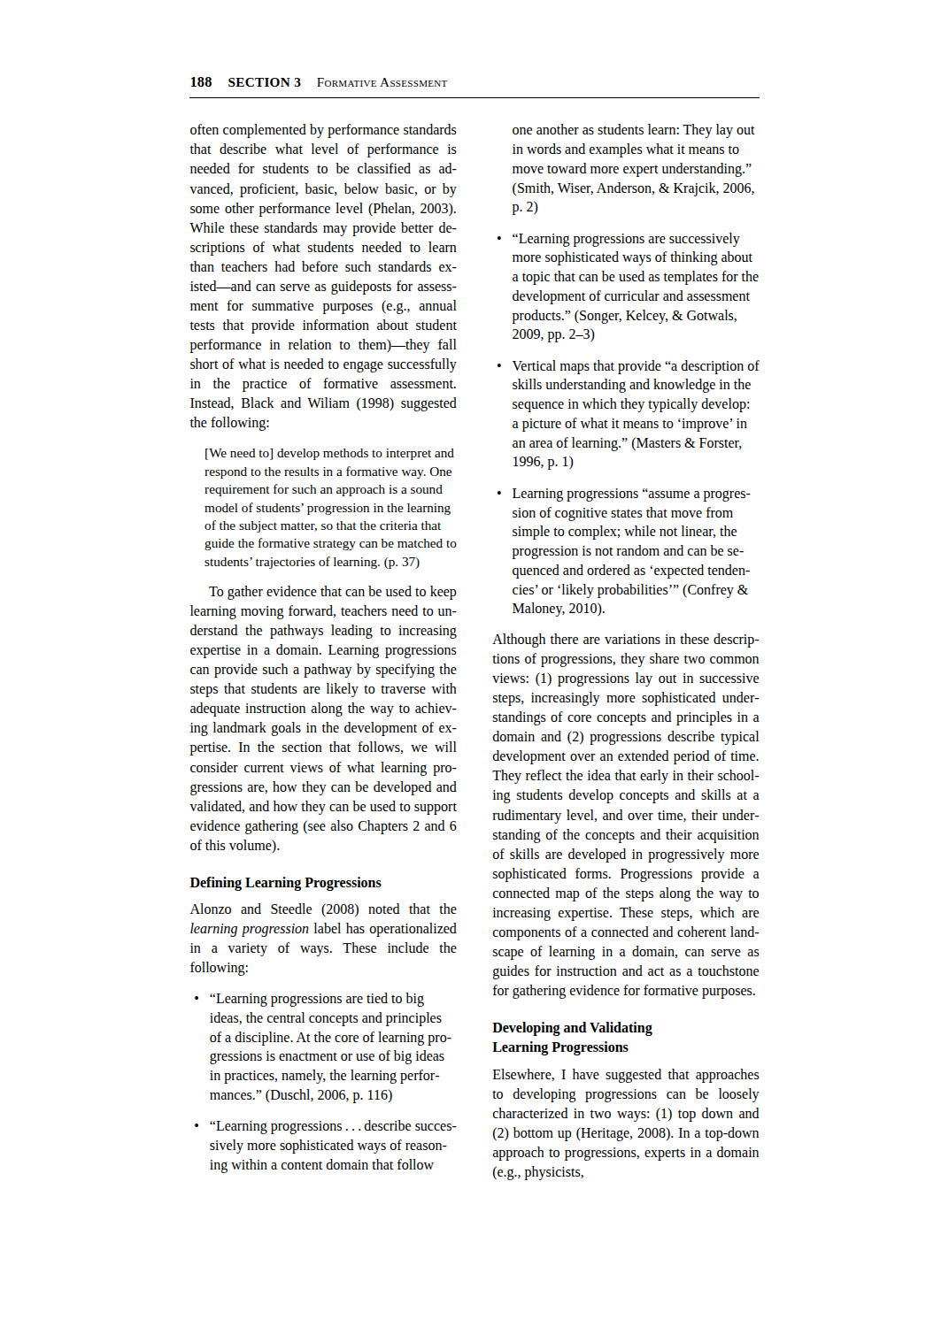188 SECTION 3 Formative Assessment
often complemented by performance standards that describe what level of performance is needed for students to be classified as advanced, proficient, basic, below basic, or by some other performance level (Phelan, 2003). While these standards may provide better descriptions of what students needed to learn than teachers had before such standards existed—and can serve as guideposts for assessment for summative purposes (e.g., annual tests that provide information about student performance in relation to them)—they fall short of what is needed to engage successfully in the practice of formative assessment. Instead, Black and Wiliam (1998) suggested the following:
[We need to] develop methods to interpret and respond to the results in a formative way. One requirement for such an approach is a sound model of students’ progression in the learning of the subject matter, so that the criteria that guide the formative strategy can be matched to students’ trajectories of learning. (p. 37)
To gather evidence that can be used to keep learning moving forward, teachers need to understand the pathways leading to increasing expertise in a domain. Learning progressions can provide such a pathway by specifying the steps that students are likely to traverse with adequate instruction along the way to achieving landmark goals in the development of expertise. In the section that follows, we will consider current views of what learning progressions are, how they can be developed and validated, and how they can be used to support evidence gathering (see also Chapters 2 and 6 of this volume).
Defining Learning Progressions
Alonzo and Steedle (2008) noted that the learning progression label has operationalized in a variety of ways. These include the following:
“Learning progressions are tied to big ideas, the central concepts and principles of a discipline. At the core of learning progressions is enactment or use of big ideas in practices, namely, the learning performances.” (Duschl, 2006, p. 116)
“Learning progressions . . . describe successively more sophisticated ways of reasoning within a content domain that follow one another as students learn: They lay out in words and examples what it means to move toward more expert understanding.” (Smith, Wiser, Anderson, & Krajcik, 2006, p. 2)
“Learning progressions are successively more sophisticated ways of thinking about a topic that can be used as templates for the development of curricular and assessment products.” (Songer, Kelcey, & Gotwals, 2009, pp. 2–3)
Vertical maps that provide “a description of skills understanding and knowledge in the sequence in which they typically develop: a picture of what it means to ‘improve’ in an area of learning.” (Masters & Forster, 1996, p. 1)
Learning progressions “assume a progression of cognitive states that move from simple to complex; while not linear, the progression is not random and can be sequenced and ordered as ‘expected tendencies’ or ‘likely probabilities’” (Confrey & Maloney, 2010).
Although there are variations in these descriptions of progressions, they share two common views: (1) progressions lay out in successive steps, increasingly more sophisticated understandings of core concepts and principles in a domain and (2) progressions describe typical development over an extended period of time. They reflect the idea that early in their schooling students develop concepts and skills at a rudimentary level, and over time, their understanding of the concepts and their acquisition of skills are developed in progressively more sophisticated forms. Progressions provide a connected map of the steps along the way to increasing expertise. These steps, which are components of a connected and coherent landscape of learning in a domain, can serve as guides for instruction and act as a touchstone for gathering evidence for formative purposes.
Developing and Validating
Learning Progressions
Elsewhere, I have suggested that approaches to developing progressions can be loosely characterized in two ways: (1) top down and (2) bottom up (Heritage, 2008). In a top-down approach to progressions, experts in a domain (e.g., physicists,